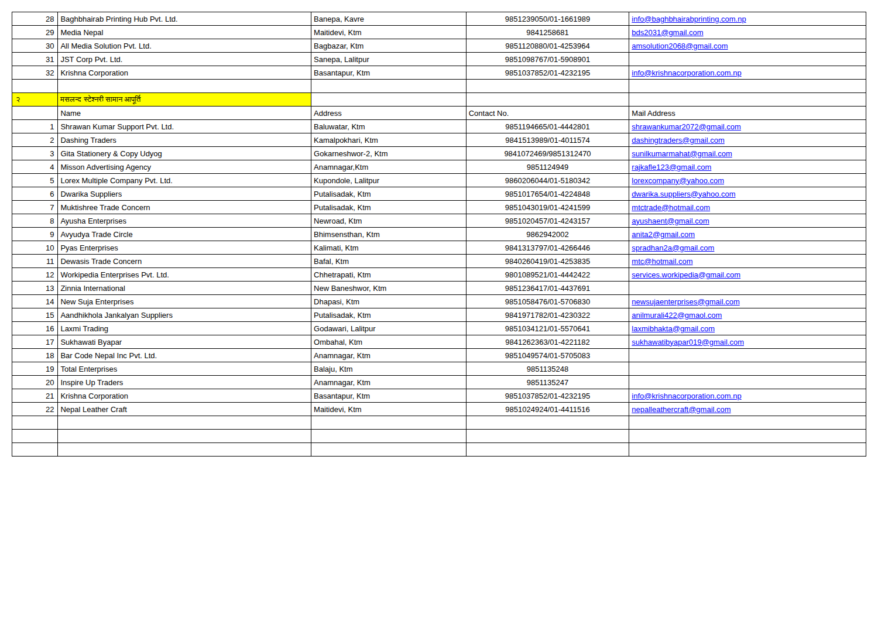| 28 | Baghbhairab Printing Hub Pvt. Ltd. | Banepa, Kavre | 9851239050/01-1661989 | info@baghbhairabprinting.com.np |
| 29 | Media Nepal | Maitidevi, Ktm | 9841258681 | bds2031@gmail.com |
| 30 | All Media Solution Pvt. Ltd. | Bagbazar, Ktm | 9851120880/01-4253964 | amsolution2068@gmail.com |
| 31 | JST Corp Pvt. Ltd. | Sanepa, Lalitpur | 9851098767/01-5908901 | |
| 32 | Krishna Corporation | Basantapur, Ktm | 9851037852/01-4232195 | info@krishnacorporation.com.np |
| २ | मसलन्द स्टेश्नरी सामान आपूर्ति | | | |
| | Name | Address | Contact No. | Mail Address |
| 1 | Shrawan Kumar Support Pvt. Ltd. | Baluwatar, Ktm | 9851194665/01-4442801 | shrawankumar2072@gmail.com |
| 2 | Dashing Traders | Kamalpokhari, Ktm | 9841513989/01-4011574 | dashingtraders@gmail.com |
| 3 | Gita Stationery & Copy Udyog | Gokarneshwor-2, Ktm | 9841072469/9851312470 | sunilkumarmahat@gmail.com |
| 4 | Misson Advertising Agency | Anamnagar,Ktm | 9851124949 | rajkafle123@gmail.com |
| 5 | Lorex Multiple Company Pvt. Ltd. | Kupondole, Lalitpur | 9860206044/01-5180342 | lorexcompany@yahoo.com |
| 6 | Dwarika Suppliers | Putalisadak, Ktm | 9851017654/01-4224848 | dwarika.suppliers@yahoo.com |
| 7 | Muktishree Trade Concern | Putalisadak, Ktm | 9851043019/01-4241599 | mtctrade@hotmail.com |
| 8 | Ayusha Enterprises | Newroad, Ktm | 9851020457/01-4243157 | ayushaent@gmail.com |
| 9 | Avyudya Trade Circle | Bhimsensthan, Ktm | 9862942002 | anita2@gmail.com |
| 10 | Pyas Enterprises | Kalimati, Ktm | 9841313797/01-4266446 | spradhan2a@gmail.com |
| 11 | Dewasis Trade Concern | Bafal, Ktm | 9840260419/01-4253835 | mtc@hotmail.com |
| 12 | Workipedia Enterprises Pvt. Ltd. | Chhetrapati, Ktm | 9801089521/01-4442422 | services.workipedia@gmail.com |
| 13 | Zinnia International | New Baneshwor, Ktm | 9851236417/01-4437691 | |
| 14 | New Suja Enterprises | Dhapasi, Ktm | 9851058476/01-5706830 | newsujaenterprises@gmail.com |
| 15 | Aandhikhola Jankalyan Suppliers | Putalisadak, Ktm | 9841971782/01-4230322 | anilmurali422@gmaol.com |
| 16 | Laxmi Trading | Godawari, Lalitpur | 9851034121/01-5570641 | laxmibhakta@gmail.com |
| 17 | Sukhawati Byapar | Ombahal, Ktm | 9841262363/01-4221182 | sukhawatibyapar019@gmail.com |
| 18 | Bar Code Nepal Inc Pvt. Ltd. | Anamnagar, Ktm | 9851049574/01-5705083 | |
| 19 | Total Enterprises | Balaju, Ktm | 9851135248 | |
| 20 | Inspire Up Traders | Anamnagar, Ktm | 9851135247 | |
| 21 | Krishna Corporation | Basantapur, Ktm | 9851037852/01-4232195 | info@krishnacorporation.com.np |
| 22 | Nepal Leather Craft | Maitidevi, Ktm | 9851024924/01-4411516 | nepalleathercraft@gmail.com |